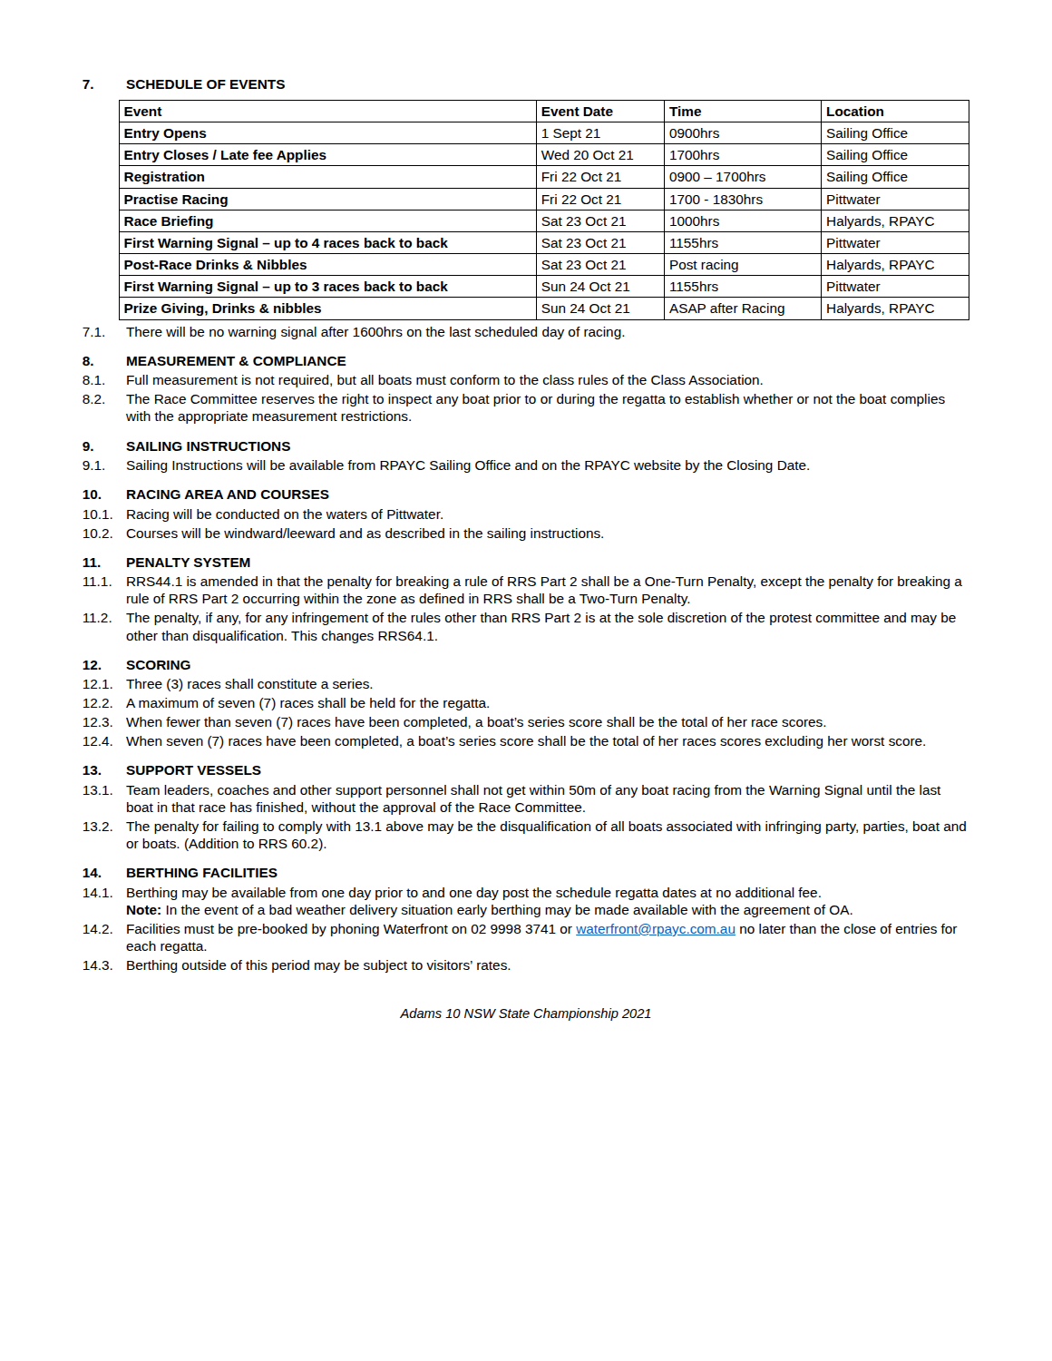7.
Schedule of Events
| Event | Event Date | Time | Location |
| --- | --- | --- | --- |
| Entry Opens | 1 Sept 21 | 0900hrs | Sailing Office |
| Entry Closes / Late fee Applies | Wed 20 Oct 21 | 1700hrs | Sailing Office |
| Registration | Fri 22 Oct 21 | 0900 – 1700hrs | Sailing Office |
| Practise Racing | Fri 22 Oct 21 | 1700 - 1830hrs | Pittwater |
| Race Briefing | Sat 23 Oct 21 | 1000hrs | Halyards, RPAYC |
| First Warning Signal – up to 4 races back to back | Sat 23 Oct 21 | 1155hrs | Pittwater |
| Post-Race Drinks & Nibbles | Sat 23 Oct 21 | Post racing | Halyards, RPAYC |
| First Warning Signal – up to 3 races back to back | Sun 24 Oct 21 | 1155hrs | Pittwater |
| Prize Giving, Drinks & nibbles | Sun 24 Oct 21 | ASAP after Racing | Halyards, RPAYC |
7.1. There will be no warning signal after 1600hrs on the last scheduled day of racing.
8.
Measurement & Compliance
8.1. Full measurement is not required, but all boats must conform to the class rules of the Class Association.
8.2. The Race Committee reserves the right to inspect any boat prior to or during the regatta to establish whether or not the boat complies with the appropriate measurement restrictions.
9.
Sailing Instructions
9.1. Sailing Instructions will be available from RPAYC Sailing Office and on the RPAYC website by the Closing Date.
10.
Racing Area and Courses
10.1. Racing will be conducted on the waters of Pittwater.
10.2. Courses will be windward/leeward and as described in the sailing instructions.
11.
Penalty System
11.1. RRS44.1 is amended in that the penalty for breaking a rule of RRS Part 2 shall be a One-Turn Penalty, except the penalty for breaking a rule of RRS Part 2 occurring within the zone as defined in RRS shall be a Two-Turn Penalty.
11.2. The penalty, if any, for any infringement of the rules other than RRS Part 2 is at the sole discretion of the protest committee and may be other than disqualification. This changes RRS64.1.
12.
Scoring
12.1. Three (3) races shall constitute a series.
12.2. A maximum of seven (7) races shall be held for the regatta.
12.3. When fewer than seven (7) races have been completed, a boat’s series score shall be the total of her race scores.
12.4. When seven (7) races have been completed, a boat’s series score shall be the total of her races scores excluding her worst score.
13.
Support Vessels
13.1. Team leaders, coaches and other support personnel shall not get within 50m of any boat racing from the Warning Signal until the last boat in that race has finished, without the approval of the Race Committee.
13.2. The penalty for failing to comply with 13.1 above may be the disqualification of all boats associated with infringing party, parties, boat and or boats. (Addition to RRS 60.2).
14.
Berthing Facilities
14.1. Berthing may be available from one day prior to and one day post the schedule regatta dates at no additional fee.
Note: In the event of a bad weather delivery situation early berthing may be made available with the agreement of OA.
14.2. Facilities must be pre-booked by phoning Waterfront on 02 9998 3741 or waterfront@rpayc.com.au no later than the close of entries for each regatta.
14.3. Berthing outside of this period may be subject to visitors’ rates.
Adams 10 NSW State Championship 2021